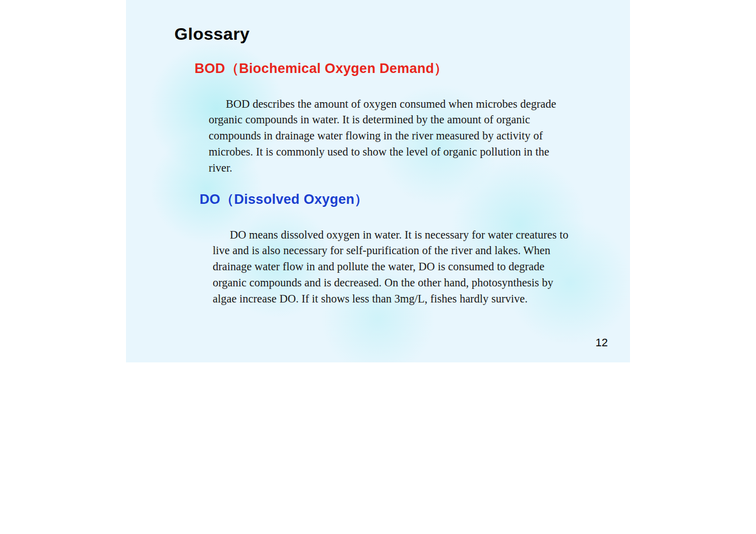Glossary
BOD（Biochemical Oxygen Demand）
BOD describes the amount of oxygen consumed when microbes degrade organic compounds in water. It is determined by the amount of organic compounds in drainage water flowing in the river measured by activity of microbes. It is commonly used to show the level of organic pollution in the river.
DO（Dissolved Oxygen）
DO means dissolved oxygen in water. It is necessary for water creatures to live and is also necessary for self-purification of the river and lakes. When drainage water flow in and pollute the water, DO is consumed to degrade organic compounds and is decreased. On the other hand, photosynthesis by algae increase DO. If it shows less than 3mg/L, fishes hardly survive.
12